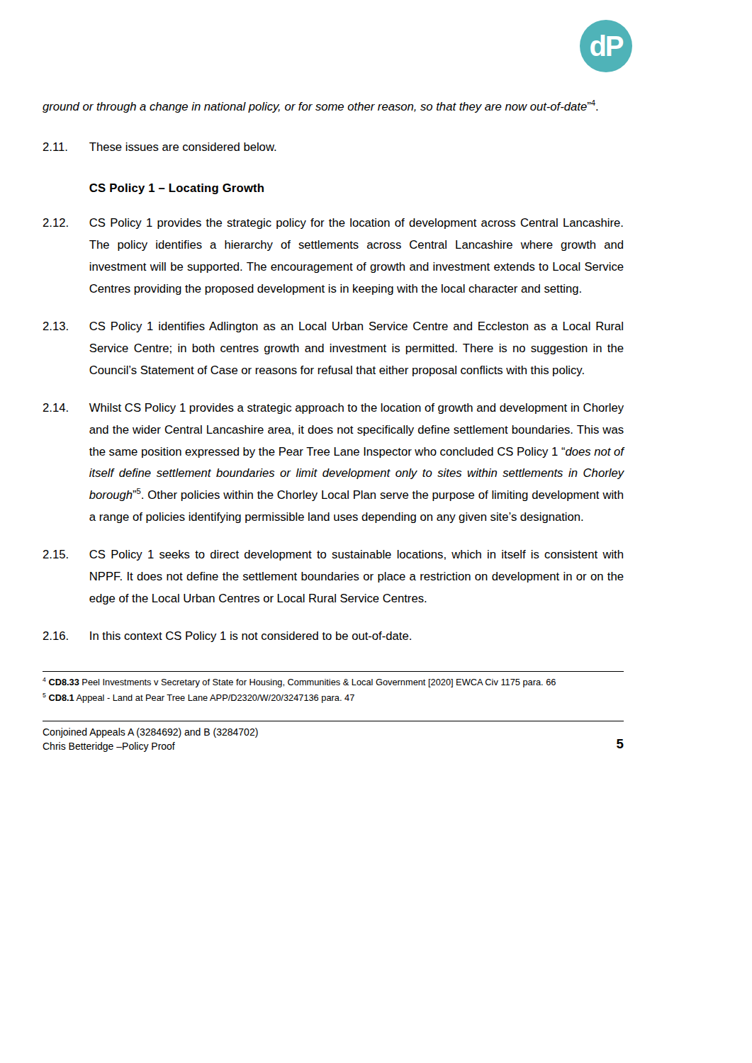dP
ground or through a change in national policy, or for some other reason, so that they are now out-of-date”4.
2.11. These issues are considered below.
CS Policy 1 – Locating Growth
2.12. CS Policy 1 provides the strategic policy for the location of development across Central Lancashire. The policy identifies a hierarchy of settlements across Central Lancashire where growth and investment will be supported. The encouragement of growth and investment extends to Local Service Centres providing the proposed development is in keeping with the local character and setting.
2.13. CS Policy 1 identifies Adlington as an Local Urban Service Centre and Eccleston as a Local Rural Service Centre; in both centres growth and investment is permitted. There is no suggestion in the Council’s Statement of Case or reasons for refusal that either proposal conflicts with this policy.
2.14. Whilst CS Policy 1 provides a strategic approach to the location of growth and development in Chorley and the wider Central Lancashire area, it does not specifically define settlement boundaries. This was the same position expressed by the Pear Tree Lane Inspector who concluded CS Policy 1 “does not of itself define settlement boundaries or limit development only to sites within settlements in Chorley borough”5. Other policies within the Chorley Local Plan serve the purpose of limiting development with a range of policies identifying permissible land uses depending on any given site’s designation.
2.15. CS Policy 1 seeks to direct development to sustainable locations, which in itself is consistent with NPPF. It does not define the settlement boundaries or place a restriction on development in or on the edge of the Local Urban Centres or Local Rural Service Centres.
2.16. In this context CS Policy 1 is not considered to be out-of-date.
4 CD8.33 Peel Investments v Secretary of State for Housing, Communities & Local Government [2020] EWCA Civ 1175 para. 66
5 CD8.1 Appeal - Land at Pear Tree Lane APP/D2320/W/20/3247136 para. 47
Conjoined Appeals A (3284692) and B (3284702)
Chris Betteridge –Policy Proof
5